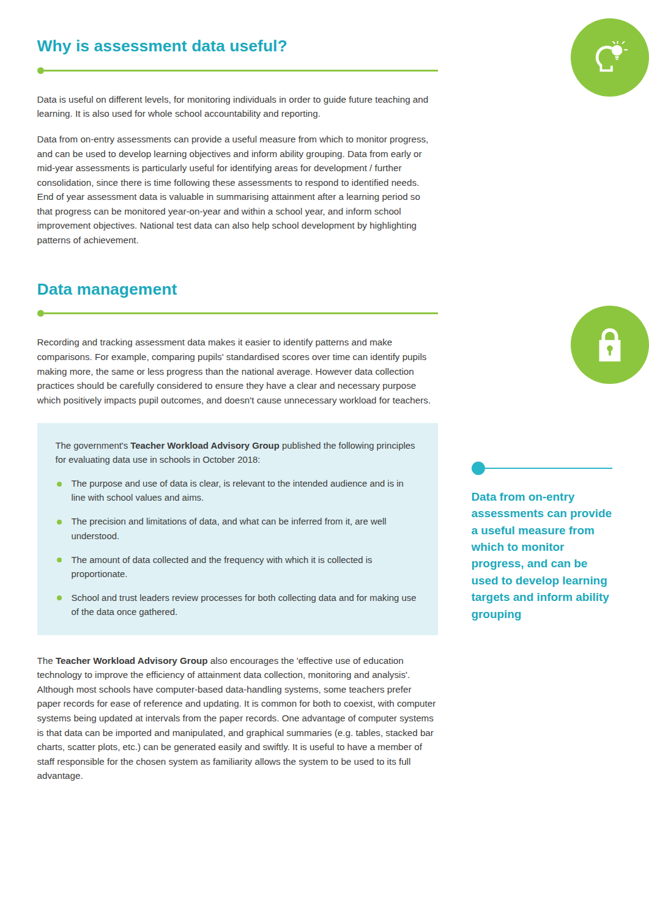Why is assessment data useful?
Data is useful on different levels, for monitoring individuals in order to guide future teaching and learning. It is also used for whole school accountability and reporting.
Data from on-entry assessments can provide a useful measure from which to monitor progress, and can be used to develop learning objectives and inform ability grouping. Data from early or mid-year assessments is particularly useful for identifying areas for development / further consolidation, since there is time following these assessments to respond to identified needs. End of year assessment data is valuable in summarising attainment after a learning period so that progress can be monitored year-on-year and within a school year, and inform school improvement objectives. National test data can also help school development by highlighting patterns of achievement.
Data management
Recording and tracking assessment data makes it easier to identify patterns and make comparisons. For example, comparing pupils' standardised scores over time can identify pupils making more, the same or less progress than the national average. However data collection practices should be carefully considered to ensure they have a clear and necessary purpose which positively impacts pupil outcomes, and doesn't cause unnecessary workload for teachers.
The government's Teacher Workload Advisory Group published the following principles for evaluating data use in schools in October 2018:
The purpose and use of data is clear, is relevant to the intended audience and is in line with school values and aims.
The precision and limitations of data, and what can be inferred from it, are well understood.
The amount of data collected and the frequency with which it is collected is proportionate.
School and trust leaders review processes for both collecting data and for making use of the data once gathered.
The Teacher Workload Advisory Group also encourages the 'effective use of education technology to improve the efficiency of attainment data collection, monitoring and analysis'. Although most schools have computer-based data-handling systems, some teachers prefer paper records for ease of reference and updating. It is common for both to coexist, with computer systems being updated at intervals from the paper records. One advantage of computer systems is that data can be imported and manipulated, and graphical summaries (e.g. tables, stacked bar charts, scatter plots, etc.) can be generated easily and swiftly. It is useful to have a member of staff responsible for the chosen system as familiarity allows the system to be used to its full advantage.
Data from on-entry assessments can provide a useful measure from which to monitor progress, and can be used to develop learning targets and inform ability grouping